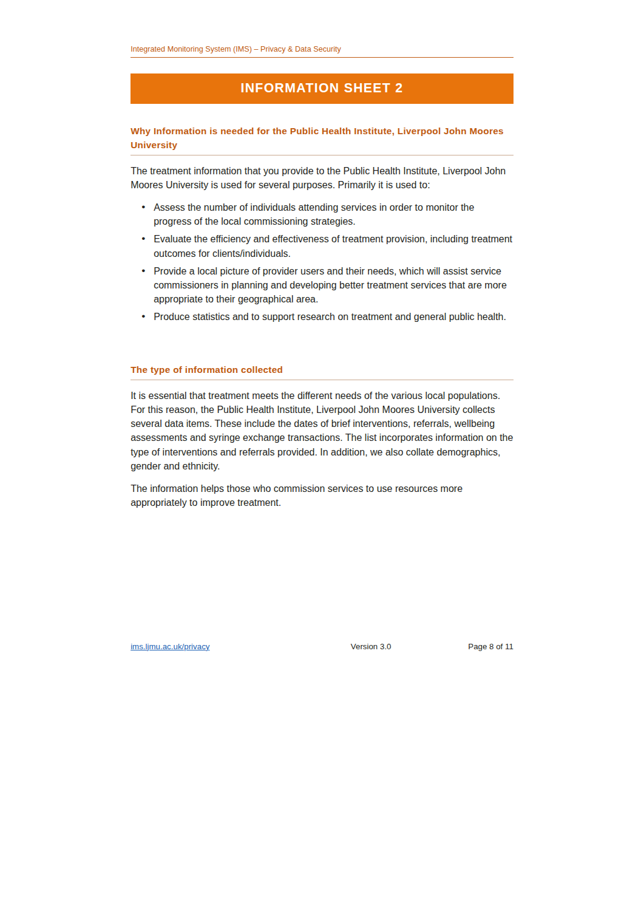Integrated Monitoring System (IMS) – Privacy & Data Security
INFORMATION SHEET 2
Why Information is needed for the Public Health Institute, Liverpool John Moores University
The treatment information that you provide to the Public Health Institute, Liverpool John Moores University is used for several purposes. Primarily it is used to:
Assess the number of individuals attending services in order to monitor the progress of the local commissioning strategies.
Evaluate the efficiency and effectiveness of treatment provision, including treatment outcomes for clients/individuals.
Provide a local picture of provider users and their needs, which will assist service commissioners in planning and developing better treatment services that are more appropriate to their geographical area.
Produce statistics and to support research on treatment and general public health.
The type of information collected
It is essential that treatment meets the different needs of the various local populations. For this reason, the Public Health Institute, Liverpool John Moores University collects several data items. These include the dates of brief interventions, referrals, wellbeing assessments and syringe exchange transactions. The list incorporates information on the type of interventions and referrals provided. In addition, we also collate demographics, gender and ethnicity.
The information helps those who commission services to use resources more appropriately to improve treatment.
ims.ljmu.ac.uk/privacy
Version 3.0
Page 8 of 11